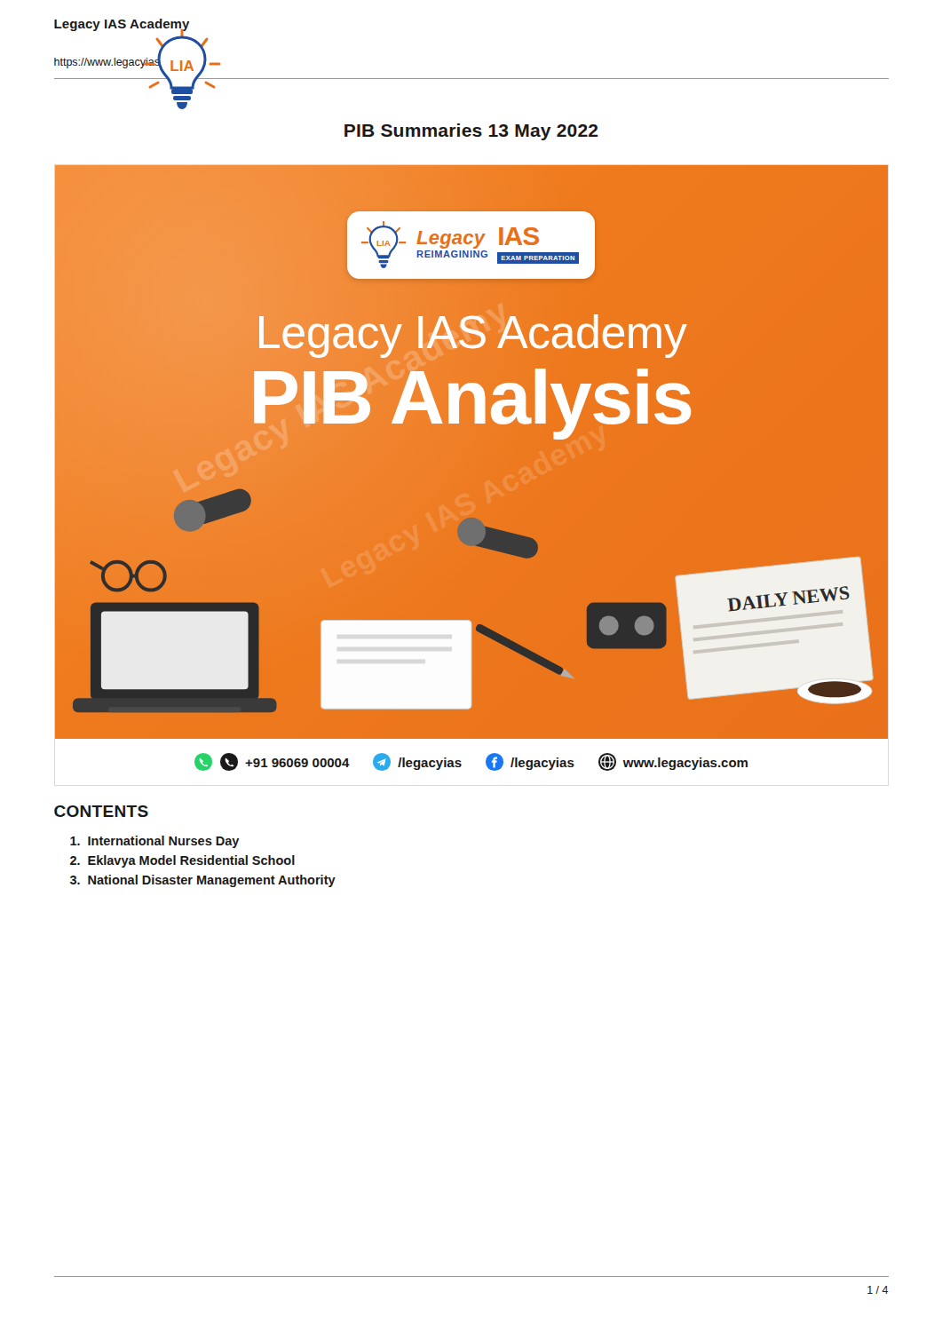Legacy IAS Academy
https://www.legacyias.com
LIA
PIB Summaries 13 May 2022
Legacy IAS Academy Legacy IAS Academy
LIA
Legacy
REIMAGINING
IAS
EXAM PREPARATION
Legacy IAS Academy
PIB Analysis
DAILY NEWS
+91 96069 00004 /legacyias /legacyias www.legacyias.com
CONTENTS
International Nurses Day
Eklavya Model Residential School
National Disaster Management Authority
1 / 4